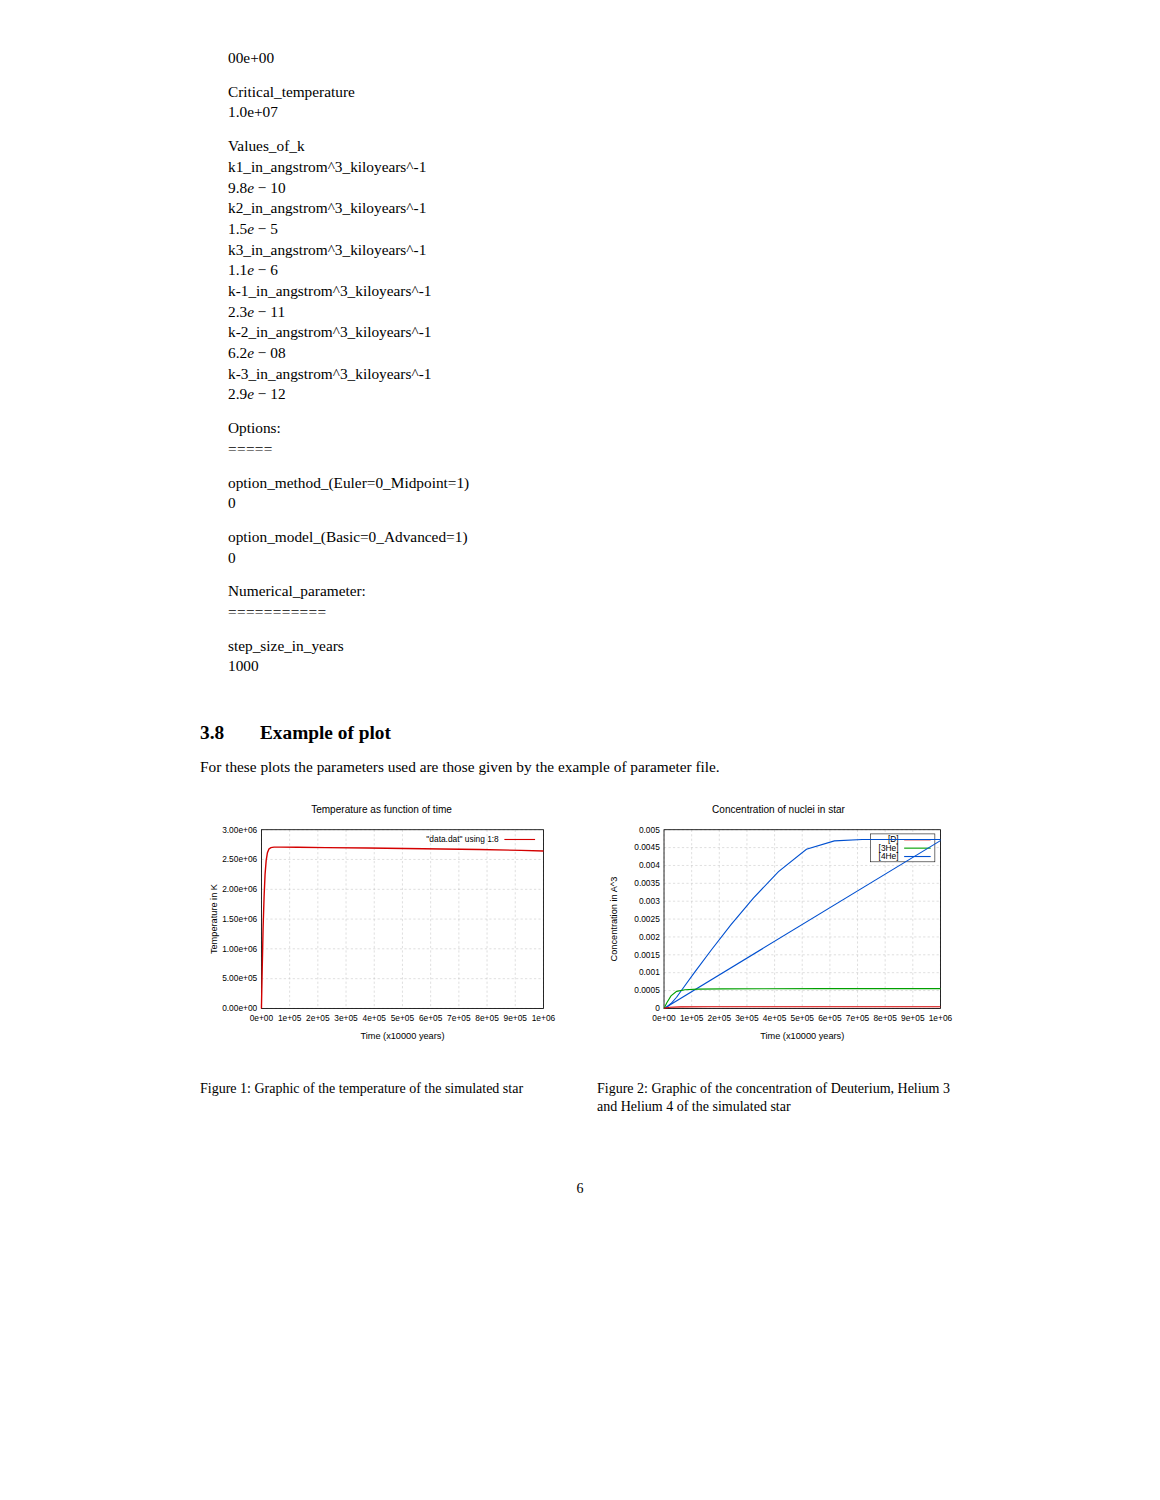00e+00
Critical_temperature 1.0e+07
Values_of_k k1_in_angstrom^3_kiloyears^-1 9.8e − 10 k2_in_angstrom^3_kiloyears^-1 1.5e − 5 k3_in_angstrom^3_kiloyears^-1 1.1e − 6 k-1_in_angstrom^3_kiloyears^-1 2.3e − 11 k-2_in_angstrom^3_kiloyears^-1 6.2e − 08 k-3_in_angstrom^3_kiloyears^-1 2.9e − 12
Options: =====
option_method_(Euler=0_Midpoint=1) 0
option_model_(Basic=0_Advanced=1) 0
Numerical_parameter: ===========
step_size_in_years 1000
3.8 Example of plot
For these plots the parameters used are those given by the example of parameter file.
Temperature as function of time 0.00e+00 5.00e+05 1.00e+06 1.50e+06 2.00e+06 2.50e+06 3.00e+06 0e+00 1e+05 2e+05 3e+05 4e+05 5e+05 6e+05 7e+05 8e+05 9e+05 1e+06 Time (x10000 years) Temperature in K "data.dat" using 1:8
Figure 1: Graphic of the temperature of the simulated star
Concentration of nuclei in star 0 0.0005 0.001 0.0015 0.002 0.0025 0.003 0.0035 0.004 0.0045 0.005 0e+00 1e+05 2e+05 3e+05 4e+05 5e+05 6e+05 7e+05 8e+05 9e+05 1e+06 Time (x10000 years) Concentration in A^3 [D] [3He] [4He]
Figure 2: Graphic of the concentration of Deuterium, Helium 3 and Helium 4 of the simulated star
6